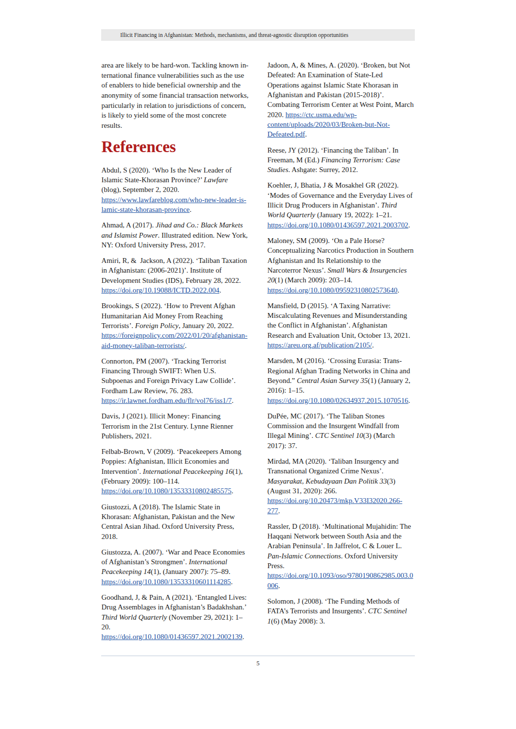Illicit Financing in Afghanistan: Methods, mechanisms, and threat-agnostic disruption opportunities
area are likely to be hard-won. Tackling known international finance vulnerabilities such as the use of enablers to hide beneficial ownership and the anonymity of some financial transaction networks, particularly in relation to jurisdictions of concern, is likely to yield some of the most concrete results.
References
Abdul, S (2020). ‘Who Is the New Leader of Islamic State-Khorasan Province?’ Lawfare (blog), September 2, 2020. https://www.lawfareblog.com/who-new-leader-islamic-state-khorasan-province.
Ahmad, A (2017). Jihad and Co.: Black Markets and Islamist Power. Illustrated edition. New York, NY: Oxford University Press, 2017.
Amiri, R, & Jackson, A (2022). ‘Taliban Taxation in Afghanistan: (2006-2021)’. Institute of Development Studies (IDS), February 28, 2022. https://doi.org/10.19088/ICTD.2022.004.
Brookings, S (2022). ‘How to Prevent Afghan Humanitarian Aid Money From Reaching Terrorists’. Foreign Policy, January 20, 2022. https://foreignpolicy.com/2022/01/20/afghanistan-aid-money-taliban-terrorists/.
Connorton, PM (2007). ‘Tracking Terrorist Financing Through SWIFT: When U.S. Subpoenas and Foreign Privacy Law Collide’. Fordham Law Review, 76. 283. https://ir.lawnet.fordham.edu/flr/vol76/iss1/7.
Davis, J (2021). Illicit Money: Financing Terrorism in the 21st Century. Lynne Rienner Publishers, 2021.
Felbab-Brown, V (2009). ‘Peacekeepers Among Poppies: Afghanistan, Illicit Economies and Intervention’. International Peacekeeping 16(1), (February 2009): 100–114. https://doi.org/10.1080/13533310802485575.
Giustozzi, A (2018). The Islamic State in Khorasan: Afghanistan, Pakistan and the New Central Asian Jihad. Oxford University Press, 2018.
Giustozza, A. (2007). ‘War and Peace Economies of Afghanistan’s Strongmen’. International Peacekeeping 14(1), (January 2007): 75–89. https://doi.org/10.1080/13533310601114285.
Goodhand, J, & Pain, A (2021). ‘Entangled Lives: Drug Assemblages in Afghanistan’s Badakhshan.’ Third World Quarterly (November 29, 2021): 1–20. https://doi.org/10.1080/01436597.2021.2002139.
Jadoon, A, & Mines, A. (2020). ‘Broken, but Not Defeated: An Examination of State-Led Operations against Islamic State Khorasan in Afghanistan and Pakistan (2015-2018)’. Combating Terrorism Center at West Point, March 2020. https://ctc.usma.edu/wp-content/uploads/2020/03/Broken-but-Not-Defeated.pdf.
Reese, JY (2012). ‘Financing the Taliban’. In Freeman, M (Ed.) Financing Terrorism: Case Studies. Ashgate: Surrey, 2012.
Koehler, J, Bhatia, J & Mosakhel GR (2022). ‘Modes of Governance and the Everyday Lives of Illicit Drug Producers in Afghanistan’. Third World Quarterly (January 19, 2022): 1–21. https://doi.org/10.1080/01436597.2021.2003702.
Maloney, SM (2009). ‘On a Pale Horse? Conceptualizing Narcotics Production in Southern Afghanistan and Its Relationship to the Narcoterror Nexus’. Small Wars & Insurgencies 20(1) (March 2009): 203–14. https://doi.org/10.1080/09592310802573640.
Mansfield, D (2015). ‘A Taxing Narrative: Miscalculating Revenues and Misunderstanding the Conflict in Afghanistan’. Afghanistan Research and Evaluation Unit, October 13, 2021. https://areu.org.af/publication/2105/.
Marsden, M (2016). ‘Crossing Eurasia: Trans-Regional Afghan Trading Networks in China and Beyond.” Central Asian Survey 35(1) (January 2, 2016): 1–15. https://doi.org/10.1080/02634937.2015.1070516.
DuPée, MC (2017). ‘The Taliban Stones Commission and the Insurgent Windfall from Illegal Mining’. CTC Sentinel 10(3) (March 2017): 37.
Mirdad, MA (2020). ‘Taliban Insurgency and Transnational Organized Crime Nexus’. Masyarakat, Kebudayaan Dan Politik 33(3) (August 31, 2020): 266. https://doi.org/10.20473/mkp.V33I32020.266-277.
Rassler, D (2018). ‘Multinational Mujahidin: The Haqqani Network between South Asia and the Arabian Peninsula’. In Jaffrelot, C & Louer L. Pan-Islamic Connections. Oxford University Press. https://doi.org/10.1093/oso/9780190862985.003.0006.
Solomon, J (2008). ‘The Funding Methods of FATA’s Terrorists and Insurgents’. CTC Sentinel 1(6) (May 2008): 3.
5